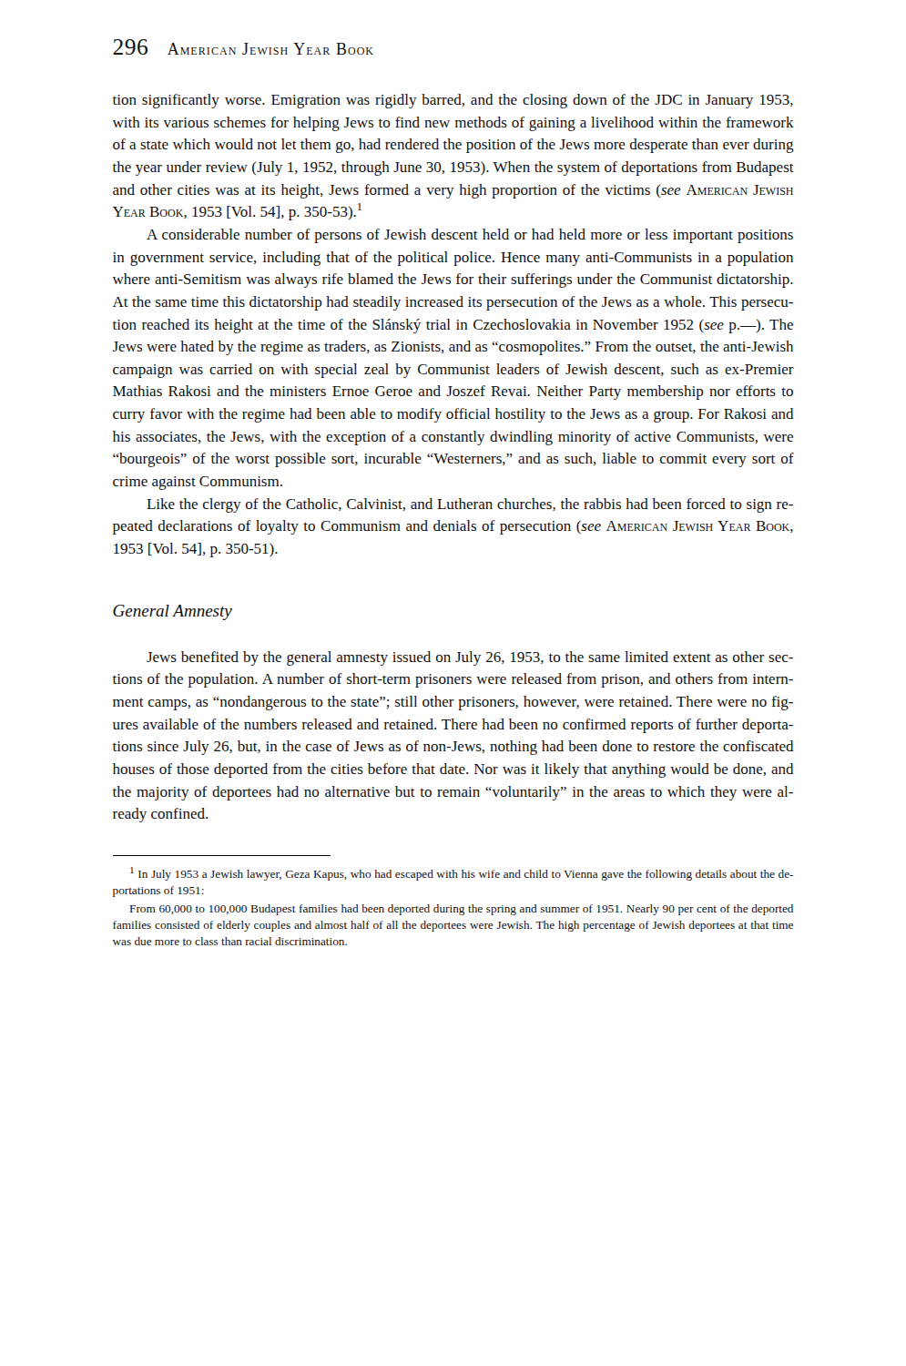296 American Jewish Year Book
tion significantly worse. Emigration was rigidly barred, and the closing down of the JDC in January 1953, with its various schemes for helping Jews to find new methods of gaining a livelihood within the framework of a state which would not let them go, had rendered the position of the Jews more desperate than ever during the year under review (July 1, 1952, through June 30, 1953). When the system of deportations from Budapest and other cities was at its height, Jews formed a very high proportion of the victims (see American Jewish Year Book, 1953 [Vol. 54], p. 350-53).1
A considerable number of persons of Jewish descent held or had held more or less important positions in government service, including that of the political police. Hence many anti-Communists in a population where anti-Semitism was always rife blamed the Jews for their sufferings under the Communist dictatorship. At the same time this dictatorship had steadily increased its persecution of the Jews as a whole. This persecution reached its height at the time of the Slánský trial in Czechoslovakia in November 1952 (see p.—). The Jews were hated by the regime as traders, as Zionists, and as “cosmopolites.” From the outset, the anti-Jewish campaign was carried on with special zeal by Communist leaders of Jewish descent, such as ex-Premier Mathias Rakosi and the ministers Ernoe Geroe and Joszef Revai. Neither Party membership nor efforts to curry favor with the regime had been able to modify official hostility to the Jews as a group. For Rakosi and his associates, the Jews, with the exception of a constantly dwindling minority of active Communists, were “bourgeois” of the worst possible sort, incurable “Westerners,” and as such, liable to commit every sort of crime against Communism.
Like the clergy of the Catholic, Calvinist, and Lutheran churches, the rabbis had been forced to sign repeated declarations of loyalty to Communism and denials of persecution (see American Jewish Year Book, 1953 [Vol. 54], p. 350-51).
General Amnesty
Jews benefited by the general amnesty issued on July 26, 1953, to the same limited extent as other sections of the population. A number of short-term prisoners were released from prison, and others from internment camps, as “nondangerous to the state”; still other prisoners, however, were retained. There were no figures available of the numbers released and retained. There had been no confirmed reports of further deportations since July 26, but, in the case of Jews as of non-Jews, nothing had been done to restore the confiscated houses of those deported from the cities before that date. Nor was it likely that anything would be done, and the majority of deportees had no alternative but to remain “voluntarily” in the areas to which they were already confined.
1 In July 1953 a Jewish lawyer, Geza Kapus, who had escaped with his wife and child to Vienna gave the following details about the deportations of 1951:
From 60,000 to 100,000 Budapest families had been deported during the spring and summer of 1951. Nearly 90 per cent of the deported families consisted of elderly couples and almost half of all the deportees were Jewish. The high percentage of Jewish deportees at that time was due more to class than racial discrimination.